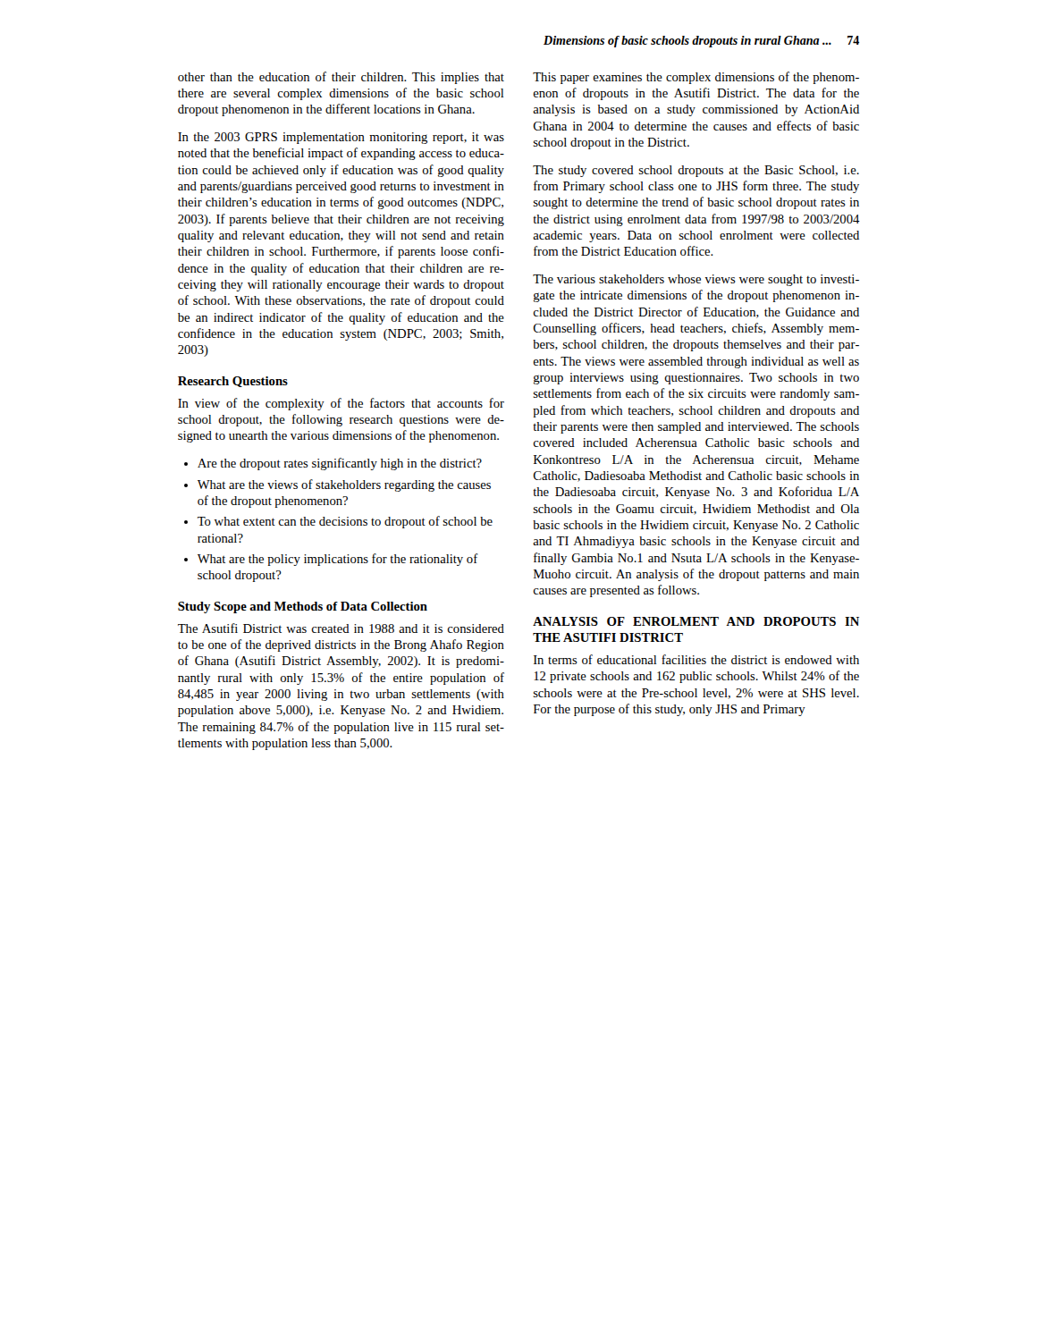Dimensions of basic schools dropouts in rural Ghana ...74
other than the education of their children. This implies that there are several complex dimensions of the basic school dropout phenomenon in the different locations in Ghana.
In the 2003 GPRS implementation monitoring report, it was noted that the beneficial impact of expanding access to education could be achieved only if education was of good quality and parents/guardians perceived good returns to investment in their children’s education in terms of good outcomes (NDPC, 2003). If parents believe that their children are not receiving quality and relevant education, they will not send and retain their children in school. Furthermore, if parents loose confidence in the quality of education that their children are receiving they will rationally encourage their wards to dropout of school. With these observations, the rate of dropout could be an indirect indicator of the quality of education and the confidence in the education system (NDPC, 2003; Smith, 2003)
Research Questions
In view of the complexity of the factors that accounts for school dropout, the following research questions were designed to unearth the various dimensions of the phenomenon.
Are the dropout rates significantly high in the district?
What are the views of stakeholders regarding the causes of the dropout phenomenon?
To what extent can the decisions to dropout of school be rational?
What are the policy implications for the rationality of school dropout?
Study Scope and Methods of Data Collection
The Asutifi District was created in 1988 and it is considered to be one of the deprived districts in the Brong Ahafo Region of Ghana (Asutifi District Assembly, 2002). It is predominantly rural with only 15.3% of the entire population of 84,485 in year 2000 living in two urban settlements (with population above 5,000), i.e. Kenyase No. 2 and Hwidiem. The remaining 84.7% of the population live in 115 rural settlements with population less than 5,000.
This paper examines the complex dimensions of the phenomenon of dropouts in the Asutifi District. The data for the analysis is based on a study commissioned by ActionAid Ghana in 2004 to determine the causes and effects of basic school dropout in the District.
The study covered school dropouts at the Basic School, i.e. from Primary school class one to JHS form three. The study sought to determine the trend of basic school dropout rates in the district using enrolment data from 1997/98 to 2003/2004 academic years. Data on school enrolment were collected from the District Education office.
The various stakeholders whose views were sought to investigate the intricate dimensions of the dropout phenomenon included the District Director of Education, the Guidance and Counselling officers, head teachers, chiefs, Assembly members, school children, the dropouts themselves and their parents. The views were assembled through individual as well as group interviews using questionnaires. Two schools in two settlements from each of the six circuits were randomly sampled from which teachers, school children and dropouts and their parents were then sampled and interviewed. The schools covered included Acherensua Catholic basic schools and Konkontreso L/A in the Acherensua circuit, Mehame Catholic, Dadiesoaba Methodist and Catholic basic schools in the Dadiesoaba circuit, Kenyase No. 3 and Koforidua L/A schools in the Goamu circuit, Hwidiem Methodist and Ola basic schools in the Hwidiem circuit, Kenyase No. 2 Catholic and TI Ahmadiyya basic schools in the Kenyase circuit and finally Gambia No.1 and Nsuta L/A schools in the Kenyase-Muoho circuit. An analysis of the dropout patterns and main causes are presented as follows.
Analysis of Enrolment and Dropouts in the Asutifi District
In terms of educational facilities the district is endowed with 12 private schools and 162 public schools. Whilst 24% of the schools were at the Pre-school level, 2% were at SHS level. For the purpose of this study, only JHS and Primary